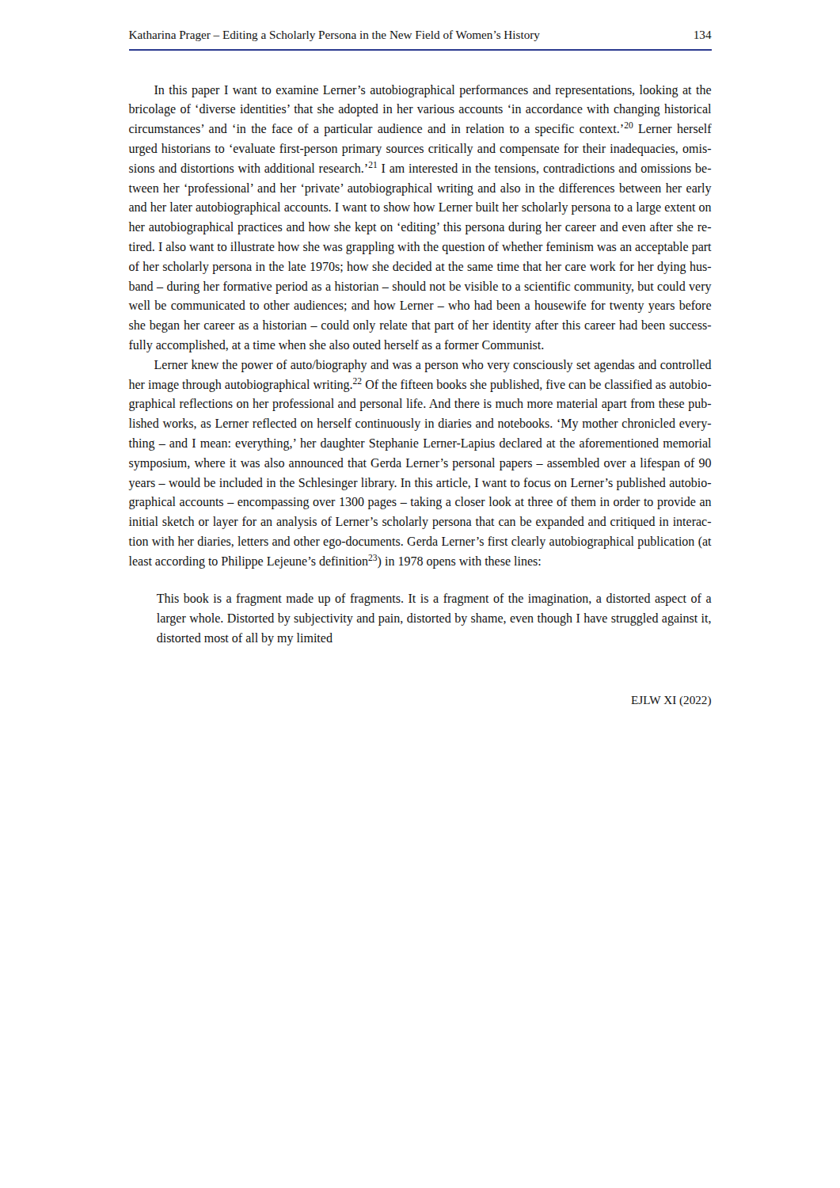Katharina Prager – Editing a Scholarly Persona in the New Field of Women’s History 134
In this paper I want to examine Lerner’s autobiographical performances and representations, looking at the bricolage of ‘diverse identities’ that she adopted in her various accounts ‘in accordance with changing historical circumstances’ and ‘in the face of a particular audience and in relation to a specific context.’20 Lerner herself urged historians to ‘evaluate first-person primary sources critically and compensate for their inadequacies, omissions and distortions with additional research.’21 I am interested in the tensions, contradictions and omissions between her ‘professional’ and her ‘private’ autobiographical writing and also in the differences between her early and her later autobiographical accounts. I want to show how Lerner built her scholarly persona to a large extent on her autobiographical practices and how she kept on ‘editing’ this persona during her career and even after she retired. I also want to illustrate how she was grappling with the question of whether feminism was an acceptable part of her scholarly persona in the late 1970s; how she decided at the same time that her care work for her dying husband – during her formative period as a historian – should not be visible to a scientific community, but could very well be communicated to other audiences; and how Lerner – who had been a housewife for twenty years before she began her career as a historian – could only relate that part of her identity after this career had been successfully accomplished, at a time when she also outed herself as a former Communist.
Lerner knew the power of auto/biography and was a person who very consciously set agendas and controlled her image through autobiographical writing.22 Of the fifteen books she published, five can be classified as autobiographical reflections on her professional and personal life. And there is much more material apart from these published works, as Lerner reflected on herself continuously in diaries and notebooks. ‘My mother chronicled everything – and I mean: everything,’ her daughter Stephanie Lerner-Lapius declared at the aforementioned memorial symposium, where it was also announced that Gerda Lerner’s personal papers – assembled over a lifespan of 90 years – would be included in the Schlesinger library. In this article, I want to focus on Lerner’s published autobiographical accounts – encompassing over 1300 pages – taking a closer look at three of them in order to provide an initial sketch or layer for an analysis of Lerner’s scholarly persona that can be expanded and critiqued in interaction with her diaries, letters and other ego-documents. Gerda Lerner’s first clearly autobiographical publication (at least according to Philippe Lejeune’s definition23) in 1978 opens with these lines:
This book is a fragment made up of fragments. It is a fragment of the imagination, a distorted aspect of a larger whole. Distorted by subjectivity and pain, distorted by shame, even though I have struggled against it, distorted most of all by my limited
EJLW XI (2022)